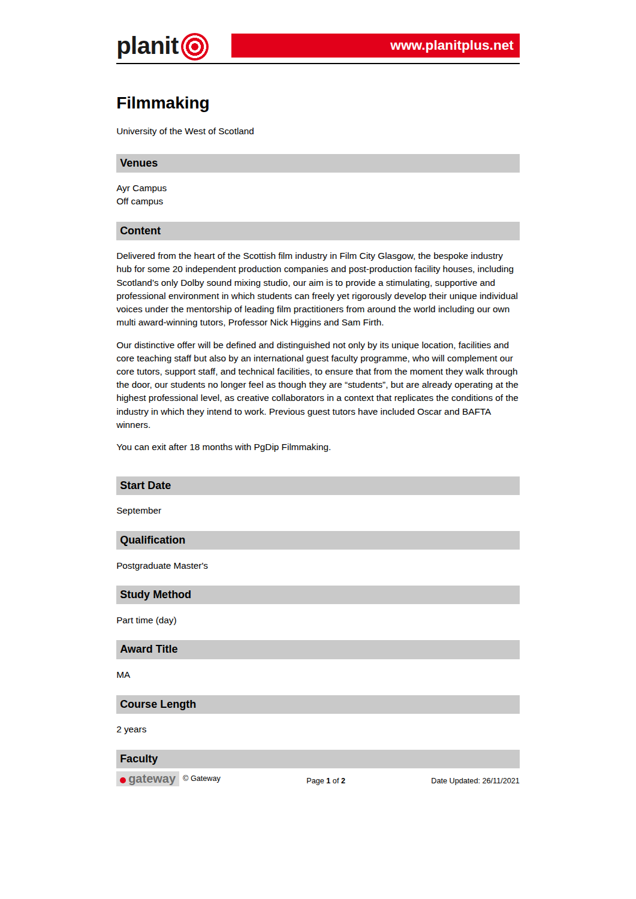planit
www.planitplus.net
Filmmaking
University of the West of Scotland
Venues
Ayr Campus
Off campus
Content
Delivered from the heart of the Scottish film industry in Film City Glasgow, the bespoke industry hub for some 20 independent production companies and post-production facility houses, including Scotland’s only Dolby sound mixing studio, our aim is to provide a stimulating, supportive and professional environment in which students can freely yet rigorously develop their unique individual voices under the mentorship of leading film practitioners from around the world including our own multi award-winning tutors, Professor Nick Higgins and Sam Firth.
Our distinctive offer will be defined and distinguished not only by its unique location, facilities and core teaching staff but also by an international guest faculty programme, who will complement our core tutors, support staff, and technical facilities, to ensure that from the moment they walk through the door, our students no longer feel as though they are “students”, but are already operating at the highest professional level, as creative collaborators in a context that replicates the conditions of the industry in which they intend to work. Previous guest tutors have included Oscar and BAFTA winners.
You can exit after 18 months with PgDip Filmmaking.
Start Date
September
Qualification
Postgraduate Master's
Study Method
Part time (day)
Award Title
MA
Course Length
2 years
Faculty
gateway © Gateway
Page 1 of 2
Date Updated: 26/11/2021